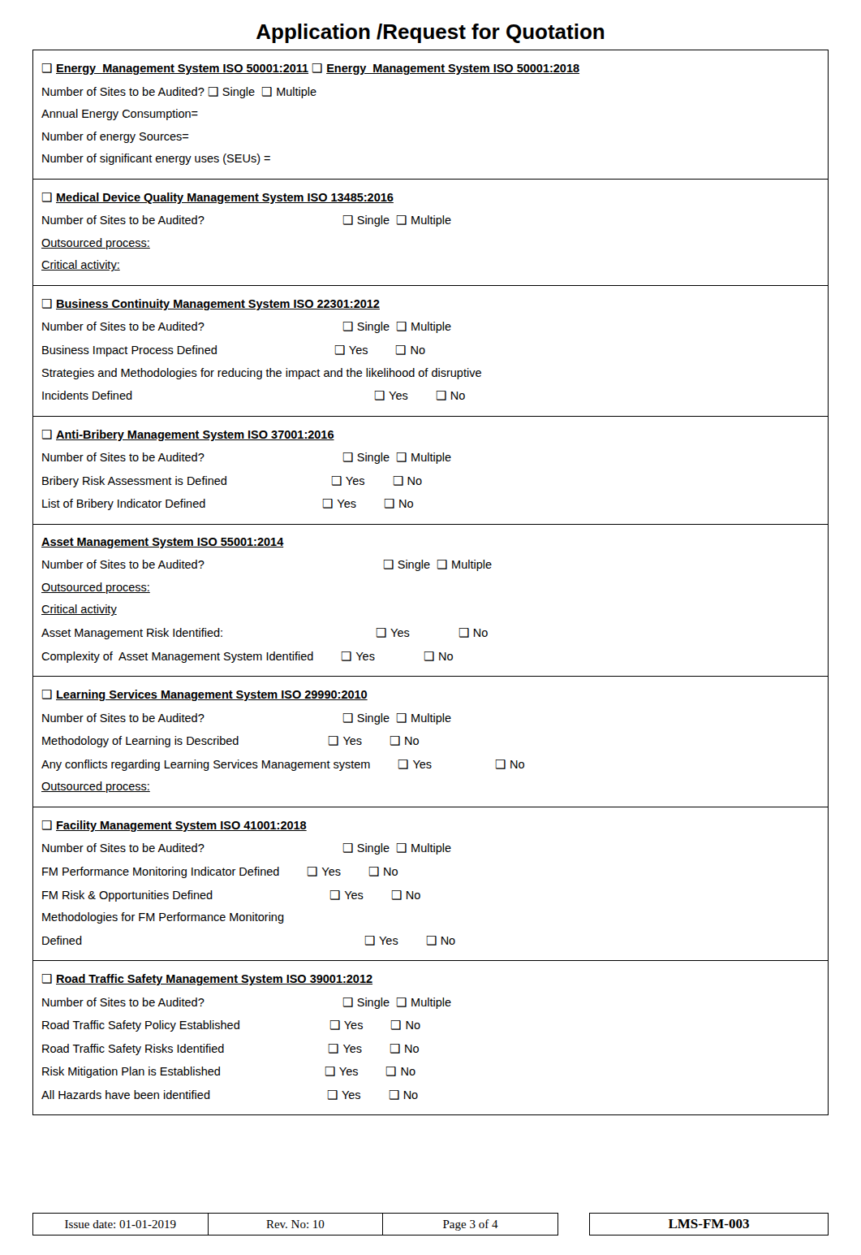Application /Request for Quotation
| Energy Management System ISO 50001:2011 Energy Management System ISO 50001:2018 Number of Sites to be Audited? Single Multiple Annual Energy Consumption= Number of energy Sources= Number of significant energy uses (SEUs) = |
| Medical Device Quality Management System ISO 13485:2016 Number of Sites to be Audited? Single Multiple Outsourced process: Critical activity: |
| Business Continuity Management System ISO 22301:2012 Number of Sites to be Audited? Single Multiple Business Impact Process Defined Yes No Strategies and Methodologies for reducing the impact and the likelihood of disruptive Incidents Defined Yes No |
| Anti-Bribery Management System ISO 37001:2016 Number of Sites to be Audited? Single Multiple Bribery Risk Assessment is Defined Yes No List of Bribery Indicator Defined Yes No |
| Asset Management System ISO 55001:2014 Number of Sites to be Audited? Single Multiple Outsourced process: Critical activity Asset Management Risk Identified: Yes No Complexity of Asset Management System Identified Yes No |
| Learning Services Management System ISO 29990:2010 Number of Sites to be Audited? Single Multiple Methodology of Learning is Described Yes No Any conflicts regarding Learning Services Management system Yes No Outsourced process: |
| Facility Management System ISO 41001:2018 Number of Sites to be Audited? Single Multiple FM Performance Monitoring Indicator Defined Yes No FM Risk & Opportunities Defined Yes No Methodologies for FM Performance Monitoring Defined Yes No |
| Road Traffic Safety Management System ISO 39001:2012 Number of Sites to be Audited? Single Multiple Road Traffic Safety Policy Established Yes No Road Traffic Safety Risks Identified Yes No Risk Mitigation Plan is Established Yes No All Hazards have been identified Yes No |
| Issue date: 01-01-2019 | Rev. No: 10 | Page 3 of 4 | | LMS-FM-003 |